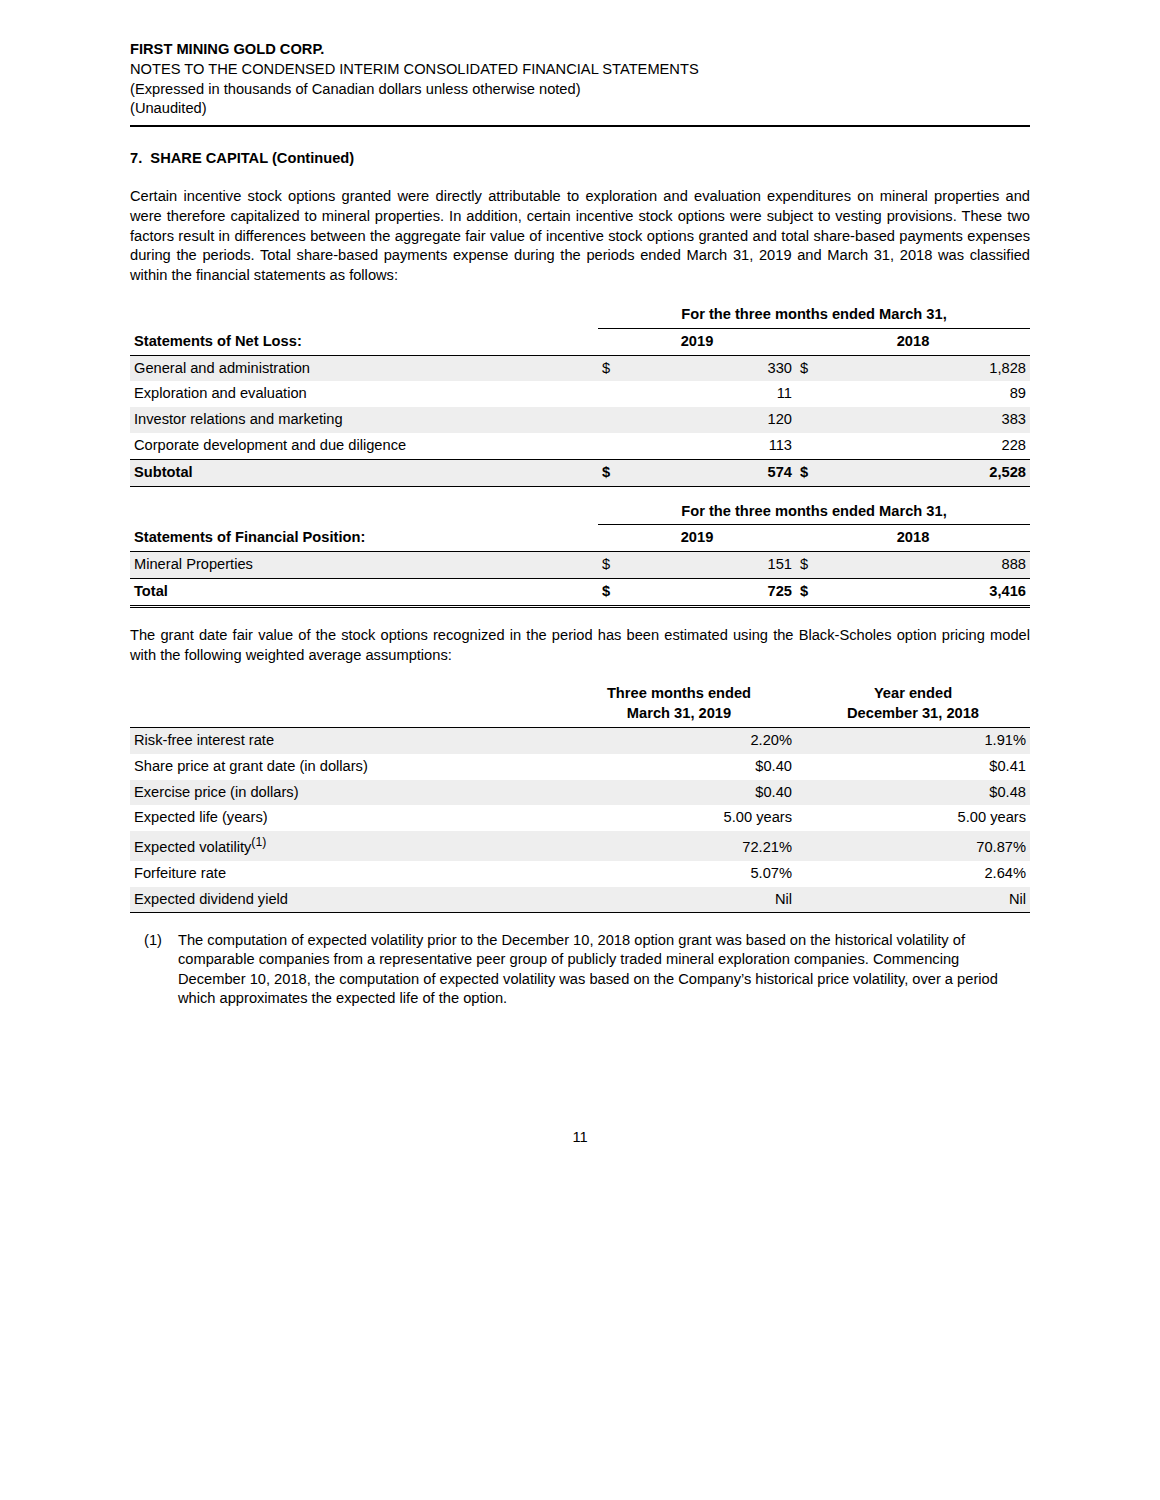FIRST MINING GOLD CORP.
NOTES TO THE CONDENSED INTERIM CONSOLIDATED FINANCIAL STATEMENTS
(Expressed in thousands of Canadian dollars unless otherwise noted)
(Unaudited)
7. SHARE CAPITAL (Continued)
Certain incentive stock options granted were directly attributable to exploration and evaluation expenditures on mineral properties and were therefore capitalized to mineral properties. In addition, certain incentive stock options were subject to vesting provisions. These two factors result in differences between the aggregate fair value of incentive stock options granted and total share-based payments expenses during the periods. Total share-based payments expense during the periods ended March 31, 2019 and March 31, 2018 was classified within the financial statements as follows:
| | For the three months ended March 31, |
| Statements of Net Loss: | 2019 | 2018 |
| General and administration | $ | 330 | $ | 1,828 |
| Exploration and evaluation | | 11 | | 89 |
| Investor relations and marketing | | 120 | | 383 |
| Corporate development and due diligence | | 113 | | 228 |
| Subtotal | $ | 574 | $ | 2,528 |
| | For the three months ended March 31, |
| Statements of Financial Position: | 2019 | 2018 |
| Mineral Properties | $ | 151 | $ | 888 |
| Total | $ | 725 | $ | 3,416 |
The grant date fair value of the stock options recognized in the period has been estimated using the Black-Scholes option pricing model with the following weighted average assumptions:
| | Three months ended March 31, 2019 | Year ended December 31, 2018 |
| Risk-free interest rate | 2.20% | 1.91% |
| Share price at grant date (in dollars) | $0.40 | $0.41 |
| Exercise price (in dollars) | $0.40 | $0.48 |
| Expected life (years) | 5.00 years | 5.00 years |
| Expected volatility (1) | 72.21% | 70.87% |
| Forfeiture rate | 5.07% | 2.64% |
| Expected dividend yield | Nil | Nil |
| (1) | The computation of expected volatility prior to the December 10, 2018 option grant was based on the historical volatility of comparable companies from a representative peer group of publicly traded mineral exploration companies. Commencing December 10, 2018, the computation of expected volatility was based on the Company’s historical price volatility, over a period which approximates the expected life of the option. |
11